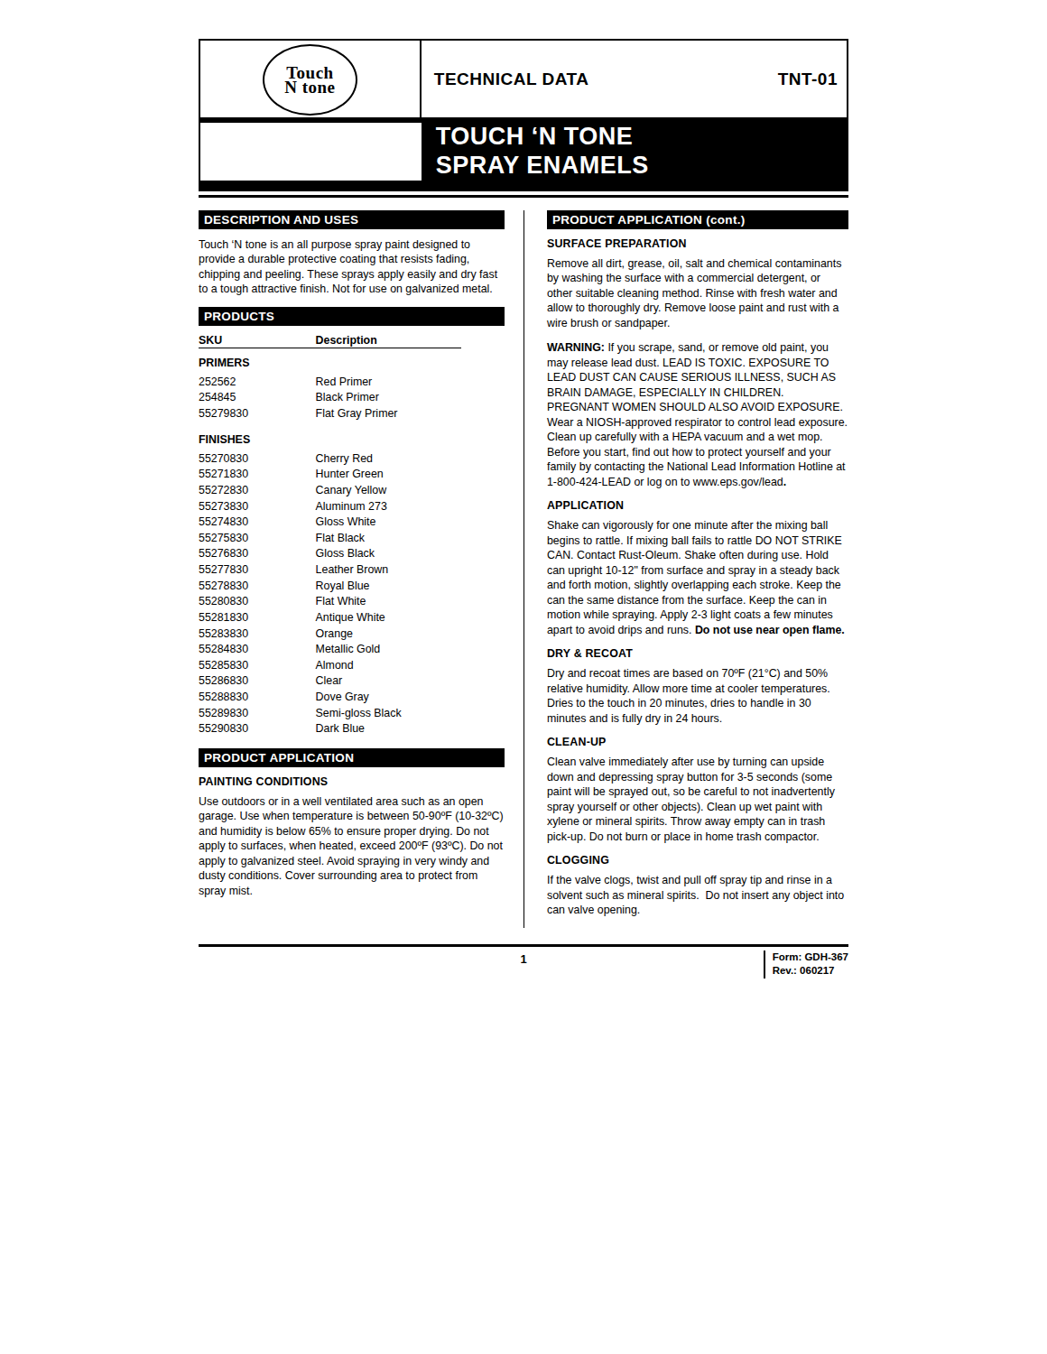Touch N tone
TECHNICAL DATA
TNT-01
TOUCH ‘N TONE SPRAY ENAMELS
DESCRIPTION AND USES
Touch ‘N tone is an all purpose spray paint designed to provide a durable protective coating that resists fading, chipping and peeling. These sprays apply easily and dry fast to a tough attractive finish. Not for use on galvanized metal.
PRODUCTS
SKU
Description
PRIMERS
| 252562 | Red Primer |
| 254845 | Black Primer |
| 55279830 | Flat Gray Primer |
FINISHES
| 55270830 | Cherry Red |
| 55271830 | Hunter Green |
| 55272830 | Canary Yellow |
| 55273830 | Aluminum 273 |
| 55274830 | Gloss White |
| 55275830 | Flat Black |
| 55276830 | Gloss Black |
| 55277830 | Leather Brown |
| 55278830 | Royal Blue |
| 55280830 | Flat White |
| 55281830 | Antique White |
| 55283830 | Orange |
| 55284830 | Metallic Gold |
| 55285830 | Almond |
| 55286830 | Clear |
| 55288830 | Dove Gray |
| 55289830 | Semi-gloss Black |
| 55290830 | Dark Blue |
PRODUCT APPLICATION
PAINTING CONDITIONS
Use outdoors or in a well ventilated area such as an open garage. Use when temperature is between 50-90ºF (10-32ºC) and humidity is below 65% to ensure proper drying. Do not apply to surfaces, when heated, exceed 200ºF (93ºC). Do not apply to galvanized steel. Avoid spraying in very windy and dusty conditions. Cover surrounding area to protect from spray mist.
PRODUCT APPLICATION (cont.)
SURFACE PREPARATION
Remove all dirt, grease, oil, salt and chemical contaminants by washing the surface with a commercial detergent, or other suitable cleaning method. Rinse with fresh water and allow to thoroughly dry. Remove loose paint and rust with a wire brush or sandpaper.
WARNING: If you scrape, sand, or remove old paint, you may release lead dust. LEAD IS TOXIC. EXPOSURE TO LEAD DUST CAN CAUSE SERIOUS ILLNESS, SUCH AS BRAIN DAMAGE, ESPECIALLY IN CHILDREN. PREGNANT WOMEN SHOULD ALSO AVOID EXPOSURE. Wear a NIOSH-approved respirator to control lead exposure. Clean up carefully with a HEPA vacuum and a wet mop. Before you start, find out how to protect yourself and your family by contacting the National Lead Information Hotline at 1-800-424-LEAD or log on to www.eps.gov/lead.
APPLICATION
Shake can vigorously for one minute after the mixing ball begins to rattle. If mixing ball fails to rattle DO NOT STRIKE CAN. Contact Rust-Oleum. Shake often during use. Hold can upright 10-12" from surface and spray in a steady back and forth motion, slightly overlapping each stroke. Keep the can the same distance from the surface. Keep the can in motion while spraying. Apply 2-3 light coats a few minutes apart to avoid drips and runs. Do not use near open flame.
DRY & RECOAT
Dry and recoat times are based on 70ºF (21°C) and 50% relative humidity. Allow more time at cooler temperatures. Dries to the touch in 20 minutes, dries to handle in 30 minutes and is fully dry in 24 hours.
CLEAN-UP
Clean valve immediately after use by turning can upside down and depressing spray button for 3-5 seconds (some paint will be sprayed out, so be careful to not inadvertently spray yourself or other objects). Clean up wet paint with xylene or mineral spirits. Throw away empty can in trash pick-up. Do not burn or place in home trash compactor.
CLOGGING
If the valve clogs, twist and pull off spray tip and rinse in a solvent such as mineral spirits. Do not insert any object into can valve opening.
1
Form: GDH-367
Rev.: 060217